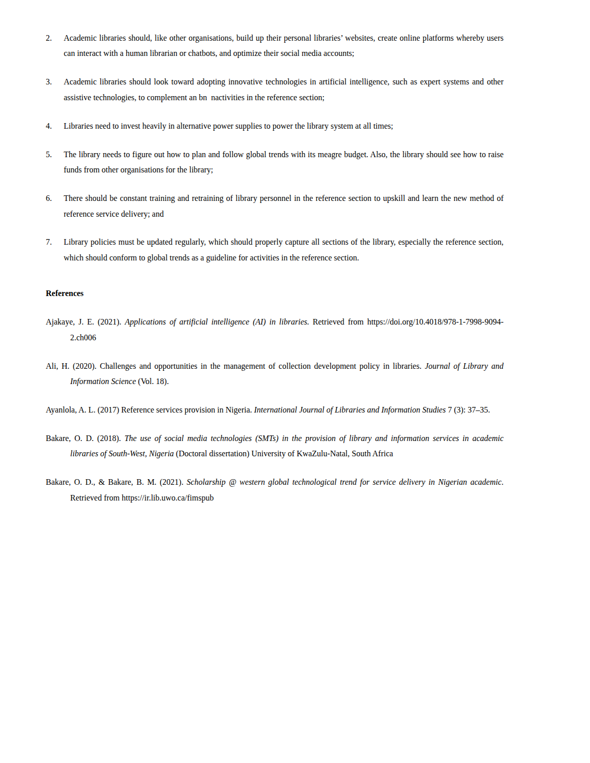2. Academic libraries should, like other organisations, build up their personal libraries’ websites, create online platforms whereby users can interact with a human librarian or chatbots, and optimize their social media accounts;
3. Academic libraries should look toward adopting innovative technologies in artificial intelligence, such as expert systems and other assistive technologies, to complement an bn nactivities in the reference section;
4. Libraries need to invest heavily in alternative power supplies to power the library system at all times;
5. The library needs to figure out how to plan and follow global trends with its meagre budget. Also, the library should see how to raise funds from other organisations for the library;
6. There should be constant training and retraining of library personnel in the reference section to upskill and learn the new method of reference service delivery; and
7. Library policies must be updated regularly, which should properly capture all sections of the library, especially the reference section, which should conform to global trends as a guideline for activities in the reference section.
References
Ajakaye, J. E. (2021). Applications of artificial intelligence (AI) in libraries. Retrieved from https://doi.org/10.4018/978-1-7998-9094-2.ch006
Ali, H. (2020). Challenges and opportunities in the management of collection development policy in libraries. Journal of Library and Information Science (Vol. 18).
Ayanlola, A. L. (2017) Reference services provision in Nigeria. International Journal of Libraries and Information Studies 7 (3): 37–35.
Bakare, O. D. (2018). The use of social media technologies (SMTs) in the provision of library and information services in academic libraries of South-West, Nigeria (Doctoral dissertation) University of KwaZulu-Natal, South Africa
Bakare, O. D., & Bakare, B. M. (2021). Scholarship @ western global technological trend for service delivery in Nigerian academic. Retrieved from https://ir.lib.uwo.ca/fimspub